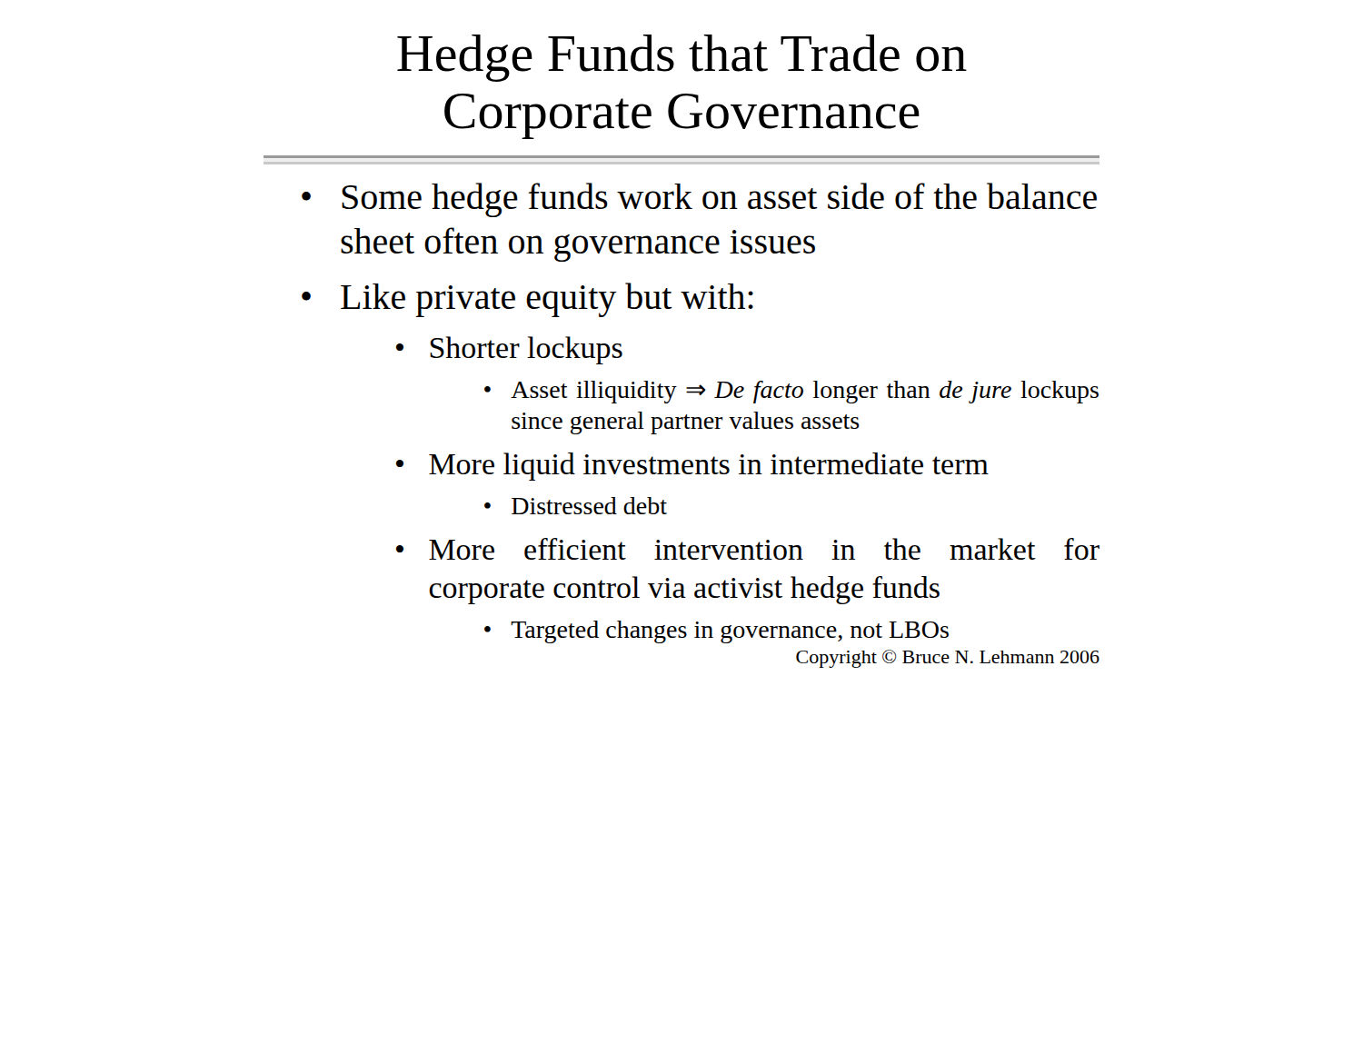Hedge Funds that Trade on Corporate Governance
Some hedge funds work on asset side of the balance sheet often on governance issues
Like private equity but with:
Shorter lockups
Asset illiquidity ⇒ De facto longer than de jure lockups since general partner values assets
More liquid investments in intermediate term
Distressed debt
More efficient intervention in the market for corporate control via activist hedge funds
Targeted changes in governance, not LBOs
Copyright © Bruce N. Lehmann 2006